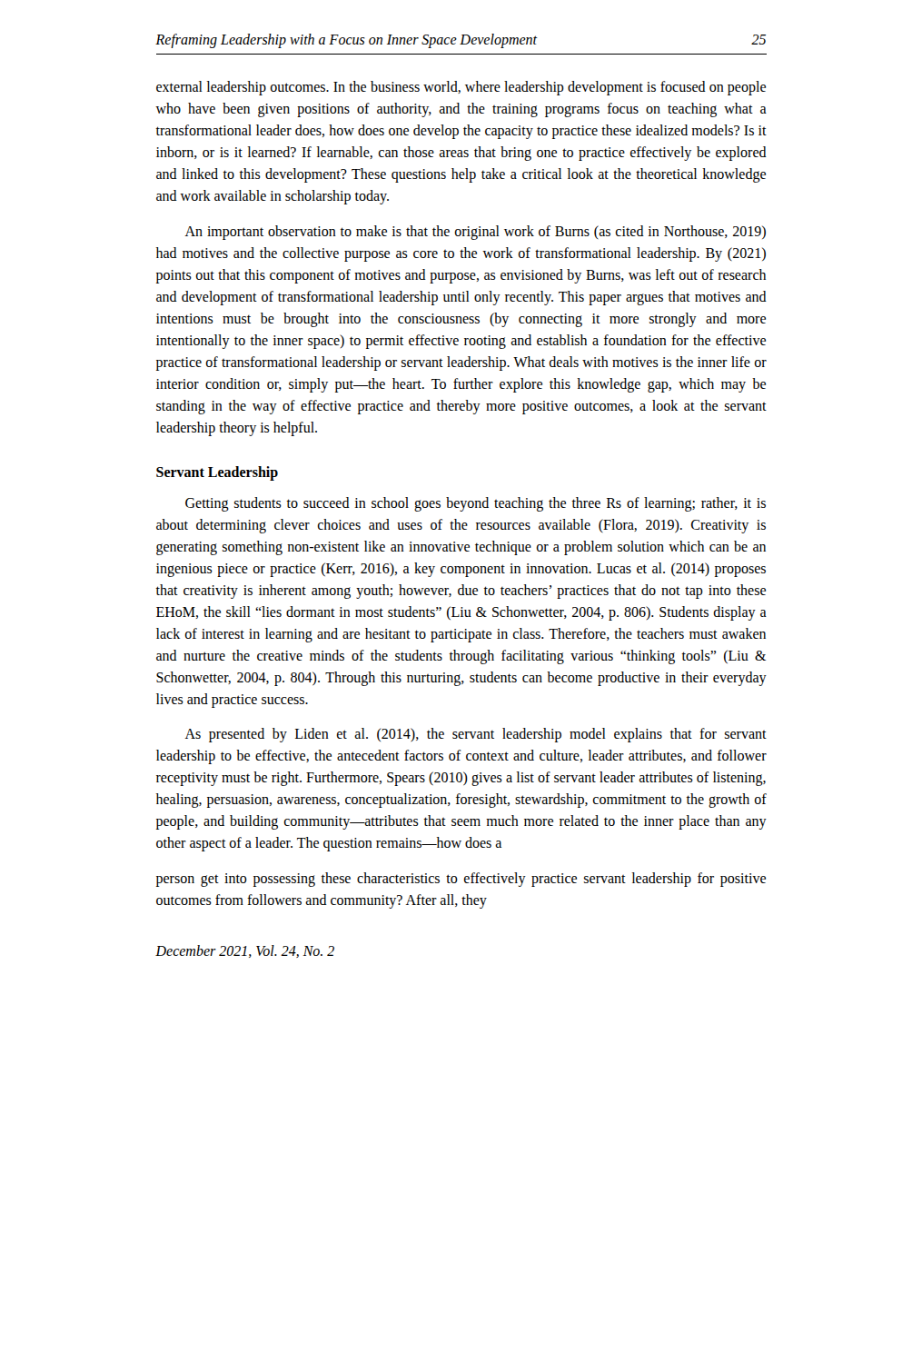Reframing Leadership with a Focus on Inner Space Development 25
external leadership outcomes. In the business world, where leadership development is focused on people who have been given positions of authority, and the training programs focus on teaching what a transformational leader does, how does one develop the capacity to practice these idealized models? Is it inborn, or is it learned? If learnable, can those areas that bring one to practice effectively be explored and linked to this development? These questions help take a critical look at the theoretical knowledge and work available in scholarship today.
An important observation to make is that the original work of Burns (as cited in Northouse, 2019) had motives and the collective purpose as core to the work of transformational leadership. By (2021) points out that this component of motives and purpose, as envisioned by Burns, was left out of research and development of transformational leadership until only recently. This paper argues that motives and intentions must be brought into the consciousness (by connecting it more strongly and more intentionally to the inner space) to permit effective rooting and establish a foundation for the effective practice of transformational leadership or servant leadership. What deals with motives is the inner life or interior condition or, simply put—the heart. To further explore this knowledge gap, which may be standing in the way of effective practice and thereby more positive outcomes, a look at the servant leadership theory is helpful.
Servant Leadership
Getting students to succeed in school goes beyond teaching the three Rs of learning; rather, it is about determining clever choices and uses of the resources available (Flora, 2019). Creativity is generating something non-existent like an innovative technique or a problem solution which can be an ingenious piece or practice (Kerr, 2016), a key component in innovation. Lucas et al. (2014) proposes that creativity is inherent among youth; however, due to teachers’ practices that do not tap into these EHoM, the skill “lies dormant in most students” (Liu & Schonwetter, 2004, p. 806). Students display a lack of interest in learning and are hesitant to participate in class. Therefore, the teachers must awaken and nurture the creative minds of the students through facilitating various “thinking tools” (Liu & Schonwetter, 2004, p. 804). Through this nurturing, students can become productive in their everyday lives and practice success.
As presented by Liden et al. (2014), the servant leadership model explains that for servant leadership to be effective, the antecedent factors of context and culture, leader attributes, and follower receptivity must be right. Furthermore, Spears (2010) gives a list of servant leader attributes of listening, healing, persuasion, awareness, conceptualization, foresight, stewardship, commitment to the growth of people, and building community—attributes that seem much more related to the inner place than any other aspect of a leader. The question remains—how does a
person get into possessing these characteristics to effectively practice servant leadership for positive outcomes from followers and community? After all, they
December 2021, Vol. 24, No. 2